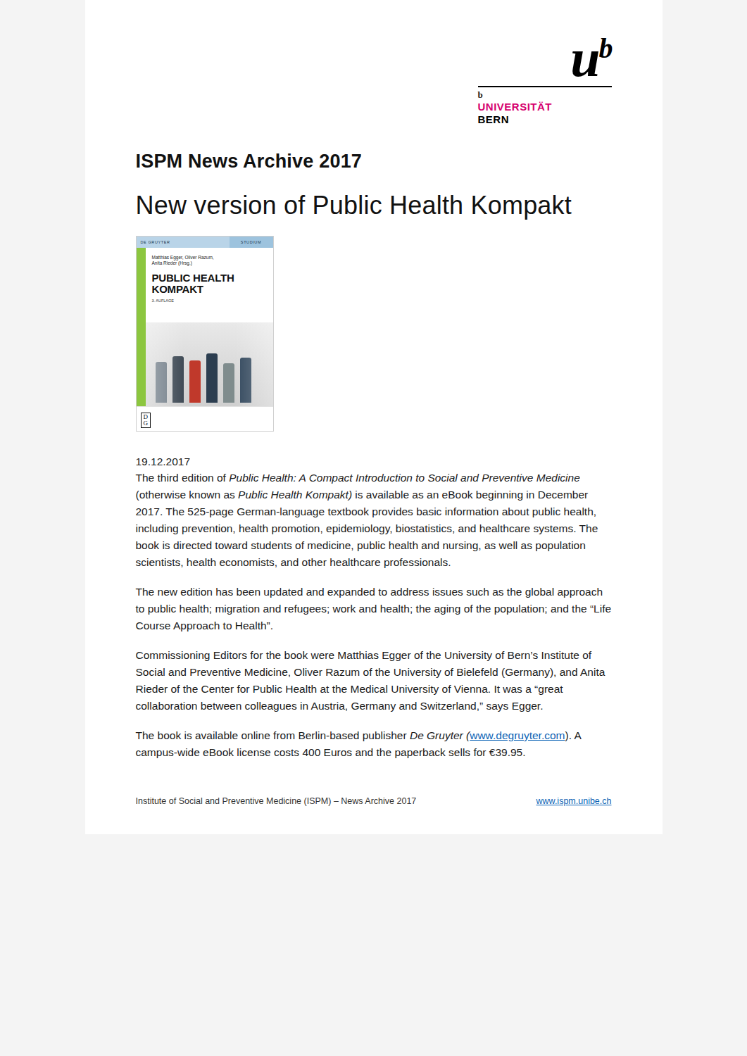ub
b
UNIVERSITÄT
BERN
ISPM News Archive 2017
New version of Public Health Kompakt
DE GRUYTER STUDIUM
Matthias Egger, Oliver Razum,
Anita Rieder (Hrsg.)
PUBLIC HEALTH
KOMPAKT
3. AUFLAGE
D
G
19.12.2017
The third edition of Public Health: A Compact Introduction to Social and Preventive Medicine (otherwise known as Public Health Kompakt) is available as an eBook beginning in December 2017. The 525-page German-language textbook provides basic information about public health, including prevention, health promotion, epidemiology, biostatistics, and healthcare systems. The book is directed toward students of medicine, public health and nursing, as well as population scientists, health economists, and other healthcare professionals.
The new edition has been updated and expanded to address issues such as the global approach to public health; migration and refugees; work and health; the aging of the population; and the “Life Course Approach to Health”.
Commissioning Editors for the book were Matthias Egger of the University of Bern’s Institute of Social and Preventive Medicine, Oliver Razum of the University of Bielefeld (Germany), and Anita Rieder of the Center for Public Health at the Medical University of Vienna. It was a “great collaboration between colleagues in Austria, Germany and Switzerland,” says Egger.
The book is available online from Berlin-based publisher De Gruyter (www.degruyter.com). A campus-wide eBook license costs 400 Euros and the paperback sells for €39.95.
Institute of Social and Preventive Medicine (ISPM) – News Archive 2017 www.ispm.unibe.ch